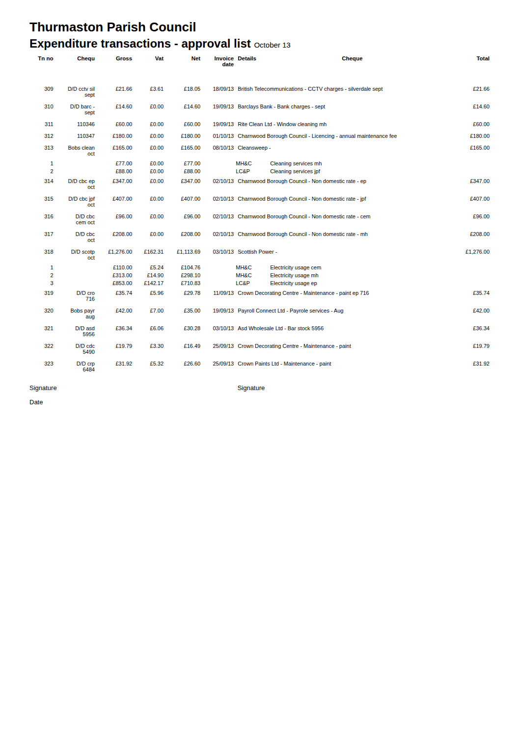Thurmaston Parish Council
Expenditure transactions - approval list October 13
| Tn no | Chequ | Gross | Vat | Net | Invoice date | Details | Cheque | Total |
| --- | --- | --- | --- | --- | --- | --- | --- | --- |
| 309 | D/D cctv sil sept | £21.66 | £3.61 | £18.05 | 18/09/13 | British Telecommunications - CCTV charges - silverdale sept | £21.66 |
| 310 | D/D barc - sept | £14.60 | £0.00 | £14.60 | 19/09/13 | Barclays Bank - Bank charges - sept | £14.60 |
| 311 | 110346 | £60.00 | £0.00 | £60.00 | 19/09/13 | Rite Clean Ltd - Window cleaning mh | £60.00 |
| 312 | 110347 | £180.00 | £0.00 | £180.00 | 01/10/13 | Charnwood Borough Council - Licencing - annual maintenance fee | £180.00 |
| 313 | Bobs clean oct | £165.00 | £0.00 | £165.00 | 08/10/13 | Cleansweep - | £165.00 |
| 1 | | £77.00 | £0.00 | £77.00 | | MH&C Cleaning services mh | |
| 2 | | £88.00 | £0.00 | £88.00 | | LC&P Cleaning services jpf | |
| 314 | D/D cbc ep oct | £347.00 | £0.00 | £347.00 | 02/10/13 | Charnwood Borough Council - Non domestic rate - ep | £347.00 |
| 315 | D/D cbc jpf oct | £407.00 | £0.00 | £407.00 | 02/10/13 | Charnwood Borough Council - Non domestic rate - jpf | £407.00 |
| 316 | D/D cbc cem oct | £96.00 | £0.00 | £96.00 | 02/10/13 | Charnwood Borough Council - Non domestic rate - cem | £96.00 |
| 317 | D/D cbc oct | £208.00 | £0.00 | £208.00 | 02/10/13 | Charnwood Borough Council - Non domestic rate - mh | £208.00 |
| 318 | D/D scotp oct | £1,276.00 | £162.31 | £1,113.69 | 03/10/13 | Scottish Power - | £1,276.00 |
| 1 | | £110.00 | £5.24 | £104.76 | | MH&C Electricity usage cem | |
| 2 | | £313.00 | £14.90 | £298.10 | | MH&C Electricity usage mh | |
| 3 | | £853.00 | £142.17 | £710.83 | | LC&P Electricity usage ep | |
| 319 | D/D cro 716 | £35.74 | £5.96 | £29.78 | 11/09/13 | Crown Decorating Centre - Maintenance - paint ep 716 | £35.74 |
| 320 | Bobs payr aug | £42.00 | £7.00 | £35.00 | 19/09/13 | Payroll Connect Ltd - Payrole services - Aug | £42.00 |
| 321 | D/D asd 5956 | £36.34 | £6.06 | £30.28 | 03/10/13 | Asd Wholesale Ltd - Bar stock 5956 | £36.34 |
| 322 | D/D cdc 5490 | £19.79 | £3.30 | £16.49 | 25/09/13 | Crown Decorating Centre - Maintenance - paint | £19.79 |
| 323 | D/D crp 6484 | £31.92 | £5.32 | £26.60 | 25/09/13 | Crown Paints Ltd - Maintenance - paint | £31.92 |
Signature Signature
Date